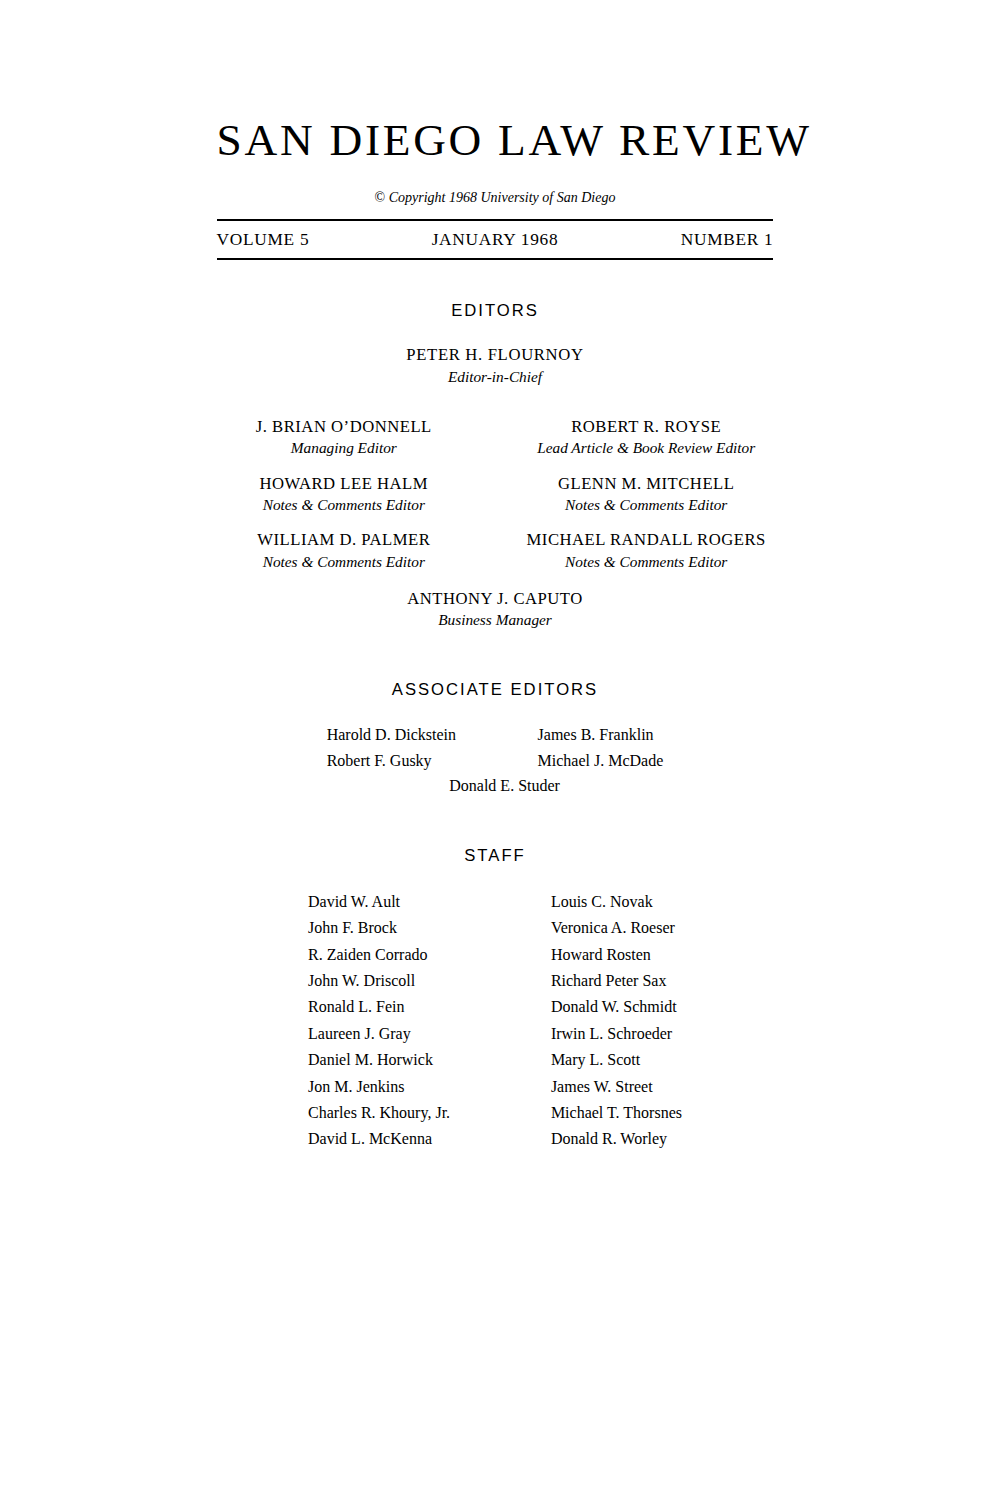SAN DIEGO LAW REVIEW
© Copyright 1968 University of San Diego
| VOLUME 5 | JANUARY 1968 | NUMBER 1 |
EDITORS
PETER H. FLOURNOY
Editor-in-Chief
| J. BRIAN O’DONNELL Managing Editor | ROBERT R. ROYSE Lead Article & Book Review Editor |
| HOWARD LEE HALM Notes & Comments Editor | GLENN M. MITCHELL Notes & Comments Editor |
| WILLIAM D. PALMER Notes & Comments Editor | MICHAEL RANDALL ROGERS Notes & Comments Editor |
ANTHONY J. CAPUTO
Business Manager
ASSOCIATE EDITORS
| Harold D. Dickstein | James B. Franklin |
| Robert F. Gusky | Michael J. McDade |
Donald E. Studer
STAFF
| David W. Ault | Louis C. Novak |
| John F. Brock | Veronica A. Roeser |
| R. Zaiden Corrado | Howard Rosten |
| John W. Driscoll | Richard Peter Sax |
| Ronald L. Fein | Donald W. Schmidt |
| Laureen J. Gray | Irwin L. Schroeder |
| Daniel M. Horwick | Mary L. Scott |
| Jon M. Jenkins | James W. Street |
| Charles R. Khoury, Jr. | Michael T. Thorsnes |
| David L. McKenna | Donald R. Worley |